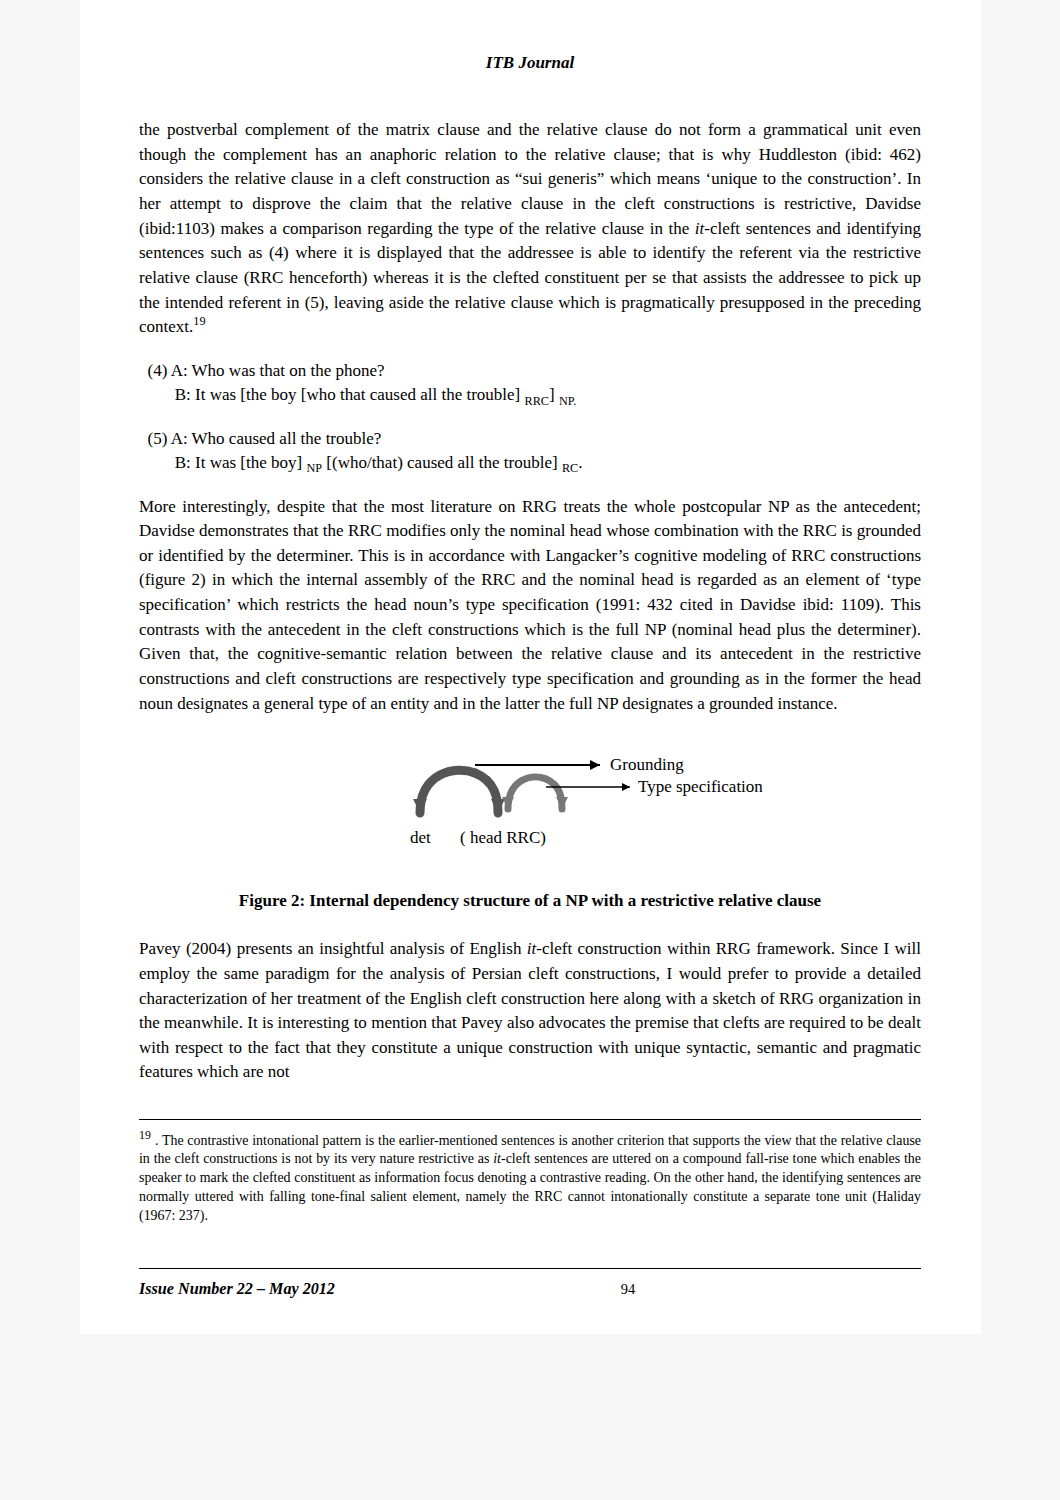ITB Journal
the postverbal complement of the matrix clause and the relative clause do not form a grammatical unit even though the complement has an anaphoric relation to the relative clause; that is why Huddleston (ibid: 462) considers the relative clause in a cleft construction as “sui generis” which means ‘unique to the construction’. In her attempt to disprove the claim that the relative clause in the cleft constructions is restrictive, Davidse (ibid:1103) makes a comparison regarding the type of the relative clause in the it-cleft sentences and identifying sentences such as (4) where it is displayed that the addressee is able to identify the referent via the restrictive relative clause (RRC henceforth) whereas it is the clefted constituent per se that assists the addressee to pick up the intended referent in (5), leaving aside the relative clause which is pragmatically presupposed in the preceding context.19
(4) A: Who was that on the phone? B: It was [the boy [who that caused all the trouble] RRC] NP.
(5) A: Who caused all the trouble? B: It was [the boy] NP [(who/that) caused all the trouble] RC.
More interestingly, despite that the most literature on RRG treats the whole postcopular NP as the antecedent; Davidse demonstrates that the RRC modifies only the nominal head whose combination with the RRC is grounded or identified by the determiner. This is in accordance with Langacker’s cognitive modeling of RRC constructions (figure 2) in which the internal assembly of the RRC and the nominal head is regarded as an element of ‘type specification’ which restricts the head noun’s type specification (1991: 432 cited in Davidse ibid: 1109). This contrasts with the antecedent in the cleft constructions which is the full NP (nominal head plus the determiner). Given that, the cognitive-semantic relation between the relative clause and its antecedent in the restrictive constructions and cleft constructions are respectively type specification and grounding as in the former the head noun designates a general type of an entity and in the latter the full NP designates a grounded instance.
Grounding Type specification det ( head RRC)
Figure 2: Internal dependency structure of a NP with a restrictive relative clause
Pavey (2004) presents an insightful analysis of English it-cleft construction within RRG framework. Since I will employ the same paradigm for the analysis of Persian cleft constructions, I would prefer to provide a detailed characterization of her treatment of the English cleft construction here along with a sketch of RRG organization in the meanwhile. It is interesting to mention that Pavey also advocates the premise that clefts are required to be dealt with respect to the fact that they constitute a unique construction with unique syntactic, semantic and pragmatic features which are not
19. The contrastive intonational pattern is the earlier-mentioned sentences is another criterion that supports the view that the relative clause in the cleft constructions is not by its very nature restrictive as it-cleft sentences are uttered on a compound fall-rise tone which enables the speaker to mark the clefted constituent as information focus denoting a contrastive reading. On the other hand, the identifying sentences are normally uttered with falling tone-final salient element, namely the RRC cannot intonationally constitute a separate tone unit (Haliday (1967: 237).
Issue Number 22 – May 2012 94